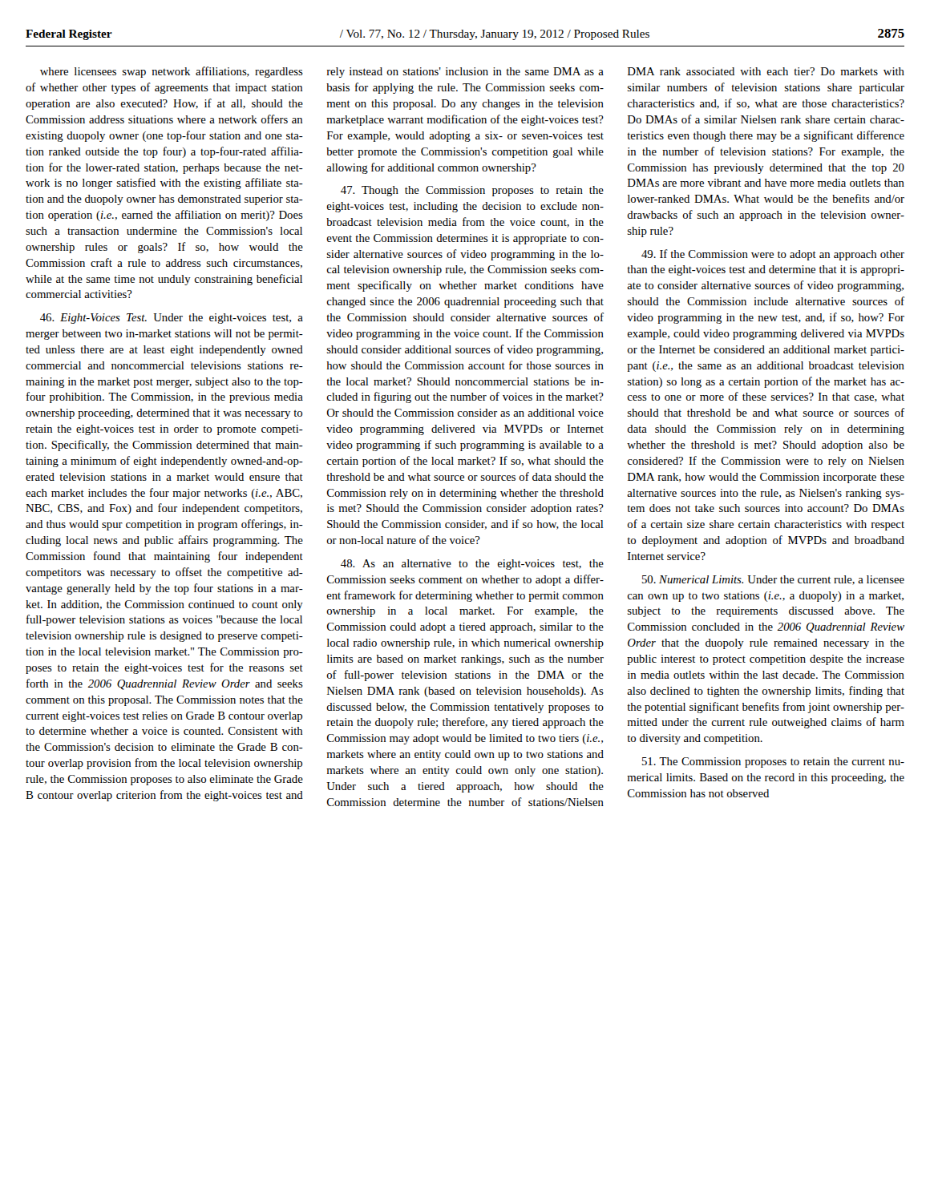Federal Register / Vol. 77, No. 12 / Thursday, January 19, 2012 / Proposed Rules 2875
where licensees swap network affiliations, regardless of whether other types of agreements that impact station operation are also executed? How, if at all, should the Commission address situations where a network offers an existing duopoly owner (one top-four station and one station ranked outside the top four) a top-four-rated affiliation for the lower-rated station, perhaps because the network is no longer satisfied with the existing affiliate station and the duopoly owner has demonstrated superior station operation (i.e., earned the affiliation on merit)? Does such a transaction undermine the Commission's local ownership rules or goals? If so, how would the Commission craft a rule to address such circumstances, while at the same time not unduly constraining beneficial commercial activities?
46. Eight-Voices Test. Under the eight-voices test, a merger between two in-market stations will not be permitted unless there are at least eight independently owned commercial and noncommercial televisions stations remaining in the market post merger, subject also to the top-four prohibition. The Commission, in the previous media ownership proceeding, determined that it was necessary to retain the eight-voices test in order to promote competition. Specifically, the Commission determined that maintaining a minimum of eight independently owned-and-operated television stations in a market would ensure that each market includes the four major networks (i.e., ABC, NBC, CBS, and Fox) and four independent competitors, and thus would spur competition in program offerings, including local news and public affairs programming. The Commission found that maintaining four independent competitors was necessary to offset the competitive advantage generally held by the top four stations in a market. In addition, the Commission continued to count only full-power television stations as voices ''because the local television ownership rule is designed to preserve competition in the local television market.'' The Commission proposes to retain the eight-voices test for the reasons set forth in the 2006 Quadrennial Review Order and seeks comment on this proposal. The Commission notes that the current eight-voices test relies on Grade B contour overlap to determine whether a voice is counted. Consistent with the Commission's decision to eliminate the Grade B contour overlap provision from the local television ownership rule, the Commission proposes to also eliminate the Grade B contour overlap criterion from the eight-voices test and rely instead on stations' inclusion in the same DMA as a basis for applying the rule. The Commission seeks comment on this proposal. Do any changes in the television marketplace warrant modification of the eight-voices test? For example, would adopting a six- or seven-voices test better promote the Commission's competition goal while allowing for additional common ownership?
47. Though the Commission proposes to retain the eight-voices test, including the decision to exclude nonbroadcast television media from the voice count, in the event the Commission determines it is appropriate to consider alternative sources of video programming in the local television ownership rule, the Commission seeks comment specifically on whether market conditions have changed since the 2006 quadrennial proceeding such that the Commission should consider alternative sources of video programming in the voice count. If the Commission should consider additional sources of video programming, how should the Commission account for those sources in the local market? Should noncommercial stations be included in figuring out the number of voices in the market? Or should the Commission consider as an additional voice video programming delivered via MVPDs or Internet video programming if such programming is available to a certain portion of the local market? If so, what should the threshold be and what source or sources of data should the Commission rely on in determining whether the threshold is met? Should the Commission consider adoption rates? Should the Commission consider, and if so how, the local or non-local nature of the voice?
48. As an alternative to the eight-voices test, the Commission seeks comment on whether to adopt a different framework for determining whether to permit common ownership in a local market. For example, the Commission could adopt a tiered approach, similar to the local radio ownership rule, in which numerical ownership limits are based on market rankings, such as the number of full-power television stations in the DMA or the Nielsen DMA rank (based on television households). As discussed below, the Commission tentatively proposes to retain the duopoly rule; therefore, any tiered approach the Commission may adopt would be limited to two tiers (i.e., markets where an entity could own up to two stations and markets where an entity could own only one station). Under such a tiered approach, how should the Commission determine the number of stations/Nielsen DMA rank associated with each tier? Do markets with similar numbers of television stations share particular characteristics and, if so, what are those characteristics? Do DMAs of a similar Nielsen rank share certain characteristics even though there may be a significant difference in the number of television stations? For example, the Commission has previously determined that the top 20 DMAs are more vibrant and have more media outlets than lower-ranked DMAs. What would be the benefits and/or drawbacks of such an approach in the television ownership rule?
49. If the Commission were to adopt an approach other than the eight-voices test and determine that it is appropriate to consider alternative sources of video programming, should the Commission include alternative sources of video programming in the new test, and, if so, how? For example, could video programming delivered via MVPDs or the Internet be considered an additional market participant (i.e., the same as an additional broadcast television station) so long as a certain portion of the market has access to one or more of these services? In that case, what should that threshold be and what source or sources of data should the Commission rely on in determining whether the threshold is met? Should adoption also be considered? If the Commission were to rely on Nielsen DMA rank, how would the Commission incorporate these alternative sources into the rule, as Nielsen's ranking system does not take such sources into account? Do DMAs of a certain size share certain characteristics with respect to deployment and adoption of MVPDs and broadband Internet service?
50. Numerical Limits. Under the current rule, a licensee can own up to two stations (i.e., a duopoly) in a market, subject to the requirements discussed above. The Commission concluded in the 2006 Quadrennial Review Order that the duopoly rule remained necessary in the public interest to protect competition despite the increase in media outlets within the last decade. The Commission also declined to tighten the ownership limits, finding that the potential significant benefits from joint ownership permitted under the current rule outweighed claims of harm to diversity and competition.
51. The Commission proposes to retain the current numerical limits. Based on the record in this proceeding, the Commission has not observed